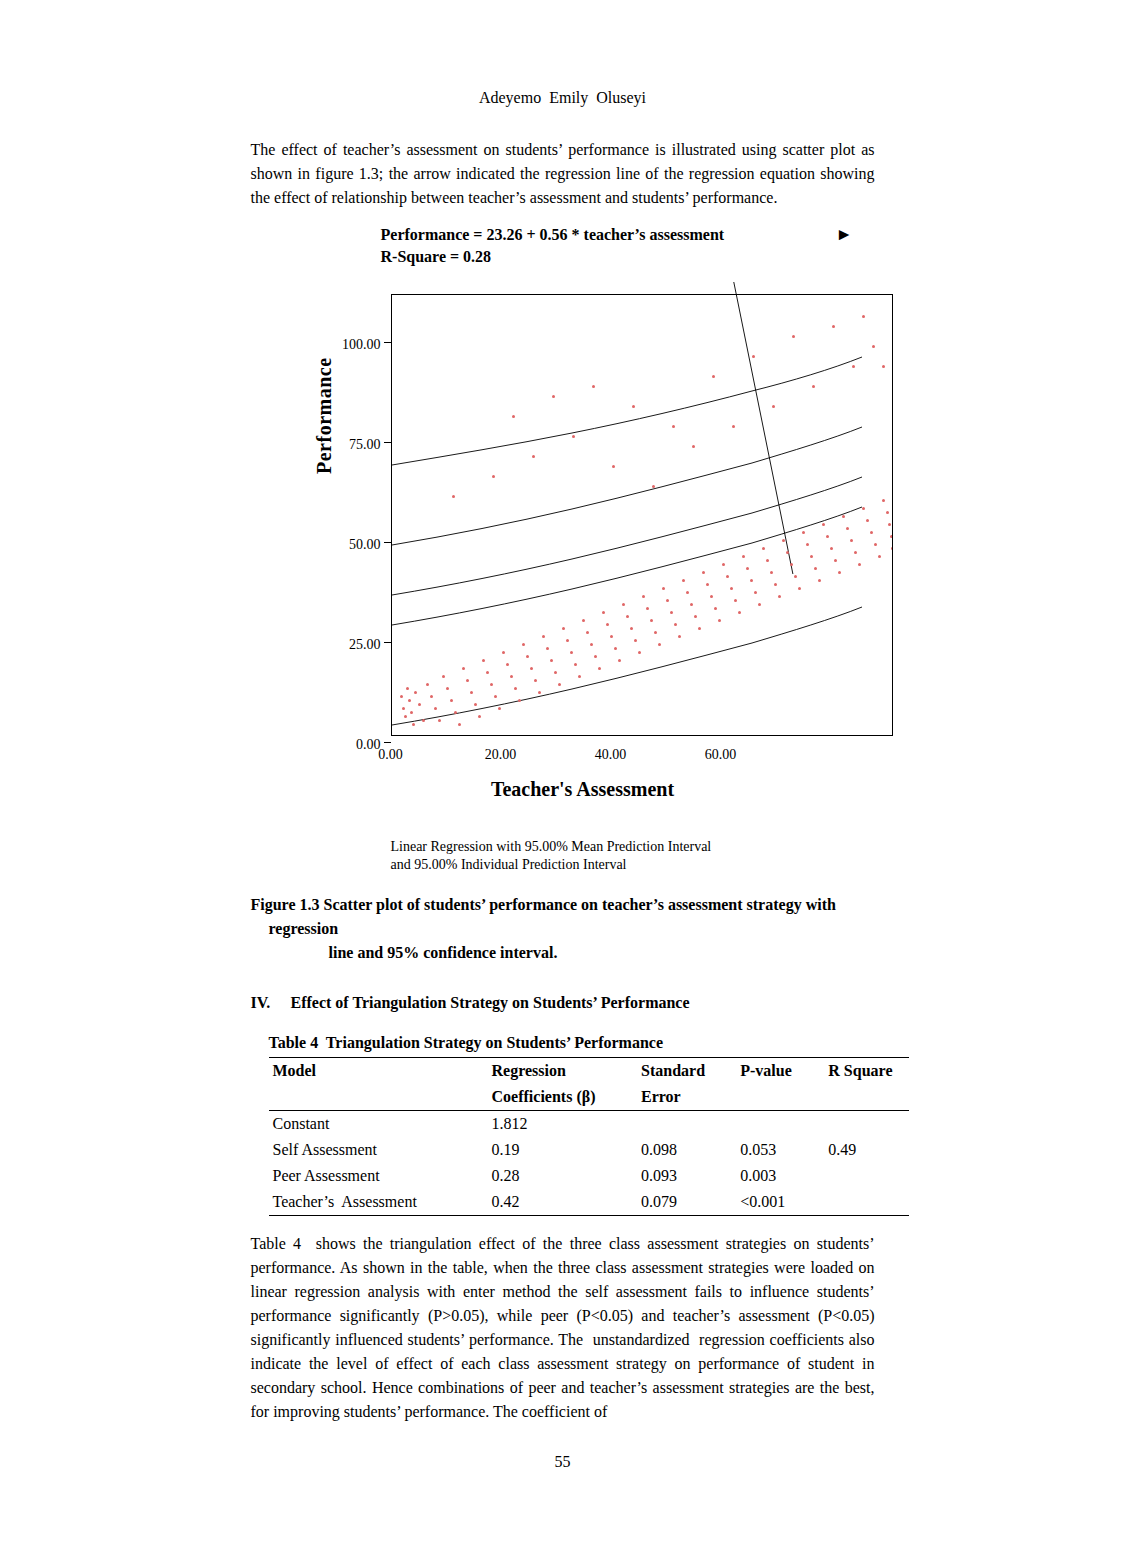Adeyemo Emily Oluseyi
The effect of teacher’s assessment on students’ performance is illustrated using scatter plot as shown in figure 1.3; the arrow indicated the regression line of the regression equation showing the effect of relationship between teacher’s assessment and students’ performance.
Performance = 23.26 + 0.56 * teacher’s assessment►
R-Square = 0.28
Performance
100.00
75.00
50.00
25.00
0.00
0.00
20.00
40.00
60.00
Teacher's Assessment
Linear Regression with 95.00% Mean Prediction Interval
and 95.00% Individual Prediction Interval
Figure 1.3 Scatter plot of students’ performance on teacher’s assessment strategy with regression line and 95% confidence interval.
IV. Effect of Triangulation Strategy on Students’ Performance
Table 4 Triangulation Strategy on Students’ Performance
| Model | Regression | Standard | P-value | R Square |
| --- | --- | --- | --- | --- |
| | Coefficients (β) | Error | | |
| Constant | 1.812 | | | |
| Self Assessment | 0.19 | 0.098 | 0.053 | 0.49 |
| Peer Assessment | 0.28 | 0.093 | 0.003 | |
| Teacher’s Assessment | 0.42 | 0.079 | <0.001 | |
Table 4 shows the triangulation effect of the three class assessment strategies on students’ performance. As shown in the table, when the three class assessment strategies were loaded on linear regression analysis with enter method the self assessment fails to influence students’ performance significantly (P>0.05), while peer (P<0.05) and teacher’s assessment (P<0.05) significantly influenced students’ performance. The unstandardized regression coefficients also indicate the level of effect of each class assessment strategy on performance of student in secondary school. Hence combinations of peer and teacher’s assessment strategies are the best, for improving students’ performance. The coefficient of
55